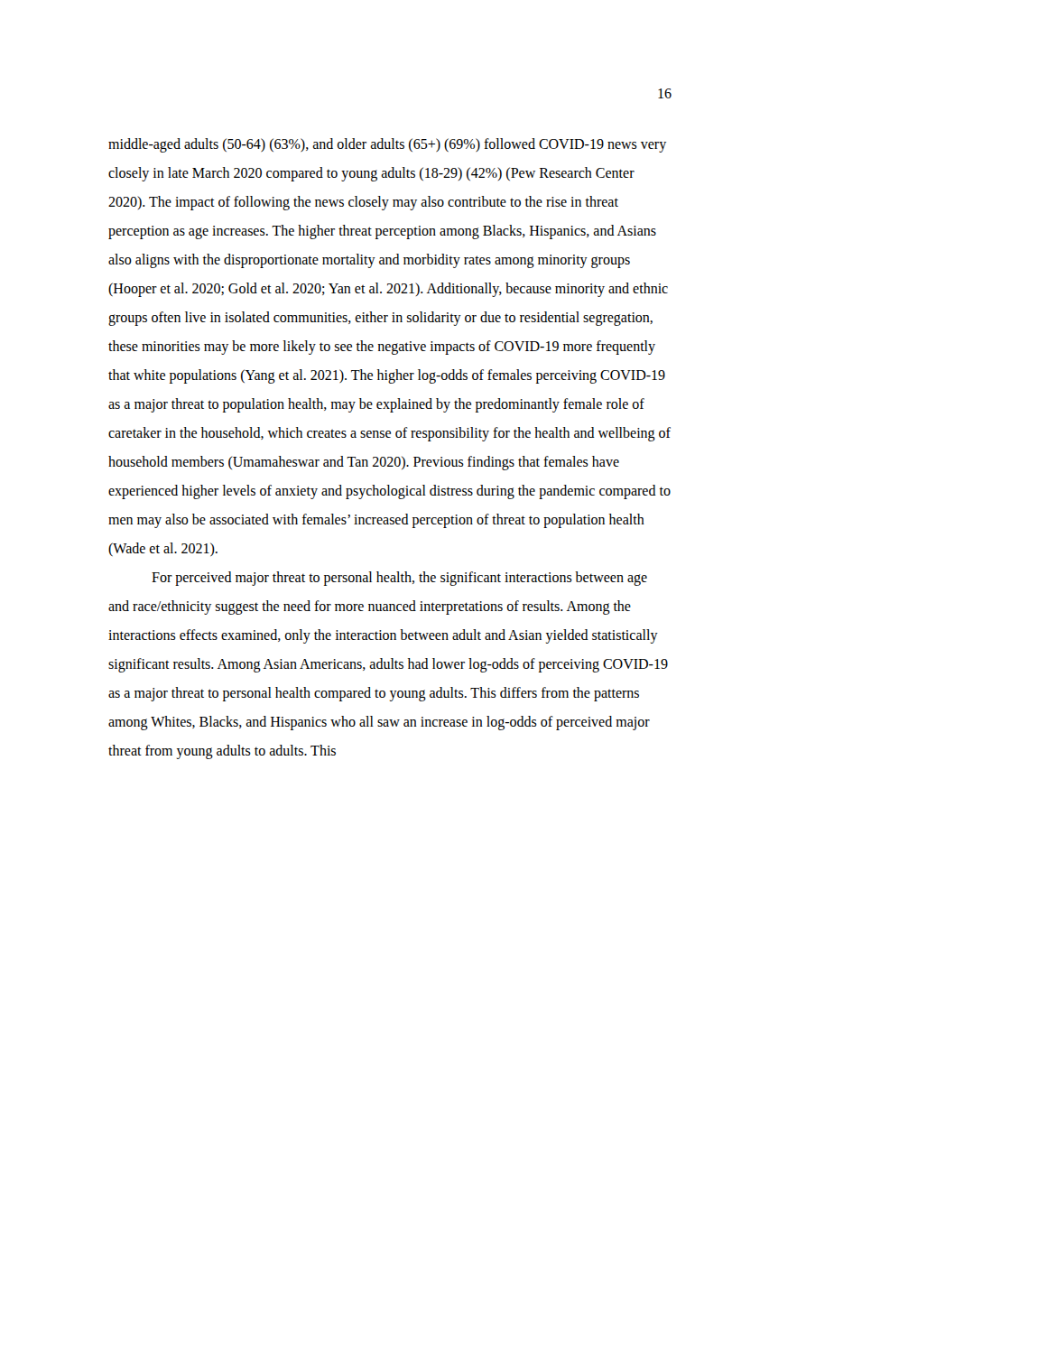16
middle-aged adults (50-64) (63%), and older adults (65+) (69%) followed COVID-19 news very closely in late March 2020 compared to young adults (18-29) (42%) (Pew Research Center 2020). The impact of following the news closely may also contribute to the rise in threat perception as age increases. The higher threat perception among Blacks, Hispanics, and Asians also aligns with the disproportionate mortality and morbidity rates among minority groups (Hooper et al. 2020; Gold et al. 2020; Yan et al. 2021). Additionally, because minority and ethnic groups often live in isolated communities, either in solidarity or due to residential segregation, these minorities may be more likely to see the negative impacts of COVID-19 more frequently that white populations (Yang et al. 2021). The higher log-odds of females perceiving COVID-19 as a major threat to population health, may be explained by the predominantly female role of caretaker in the household, which creates a sense of responsibility for the health and wellbeing of household members (Umamaheswar and Tan 2020). Previous findings that females have experienced higher levels of anxiety and psychological distress during the pandemic compared to men may also be associated with females’ increased perception of threat to population health (Wade et al. 2021).
For perceived major threat to personal health, the significant interactions between age and race/ethnicity suggest the need for more nuanced interpretations of results. Among the interactions effects examined, only the interaction between adult and Asian yielded statistically significant results. Among Asian Americans, adults had lower log-odds of perceiving COVID-19 as a major threat to personal health compared to young adults. This differs from the patterns among Whites, Blacks, and Hispanics who all saw an increase in log-odds of perceived major threat from young adults to adults. This